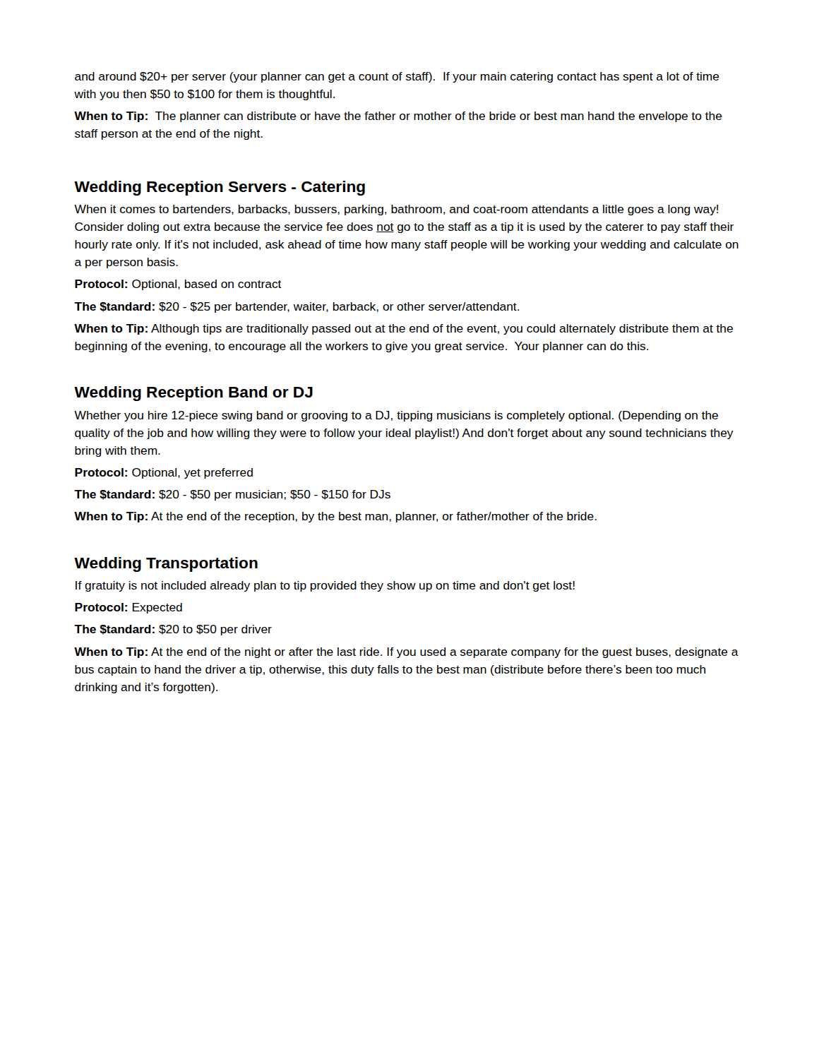and around $20+ per server (your planner can get a count of staff). If your main catering contact has spent a lot of time with you then $50 to $100 for them is thoughtful.
When to Tip: The planner can distribute or have the father or mother of the bride or best man hand the envelope to the staff person at the end of the night.
Wedding Reception Servers - Catering
When it comes to bartenders, barbacks, bussers, parking, bathroom, and coat-room attendants a little goes a long way! Consider doling out extra because the service fee does not go to the staff as a tip it is used by the caterer to pay staff their hourly rate only. If it's not included, ask ahead of time how many staff people will be working your wedding and calculate on a per person basis.
Protocol: Optional, based on contract
The $tandard: $20 - $25 per bartender, waiter, barback, or other server/attendant.
When to Tip: Although tips are traditionally passed out at the end of the event, you could alternately distribute them at the beginning of the evening, to encourage all the workers to give you great service. Your planner can do this.
Wedding Reception Band or DJ
Whether you hire 12-piece swing band or grooving to a DJ, tipping musicians is completely optional. (Depending on the quality of the job and how willing they were to follow your ideal playlist!) And don't forget about any sound technicians they bring with them.
Protocol: Optional, yet preferred
The $tandard: $20 - $50 per musician; $50 - $150 for DJs
When to Tip: At the end of the reception, by the best man, planner, or father/mother of the bride.
Wedding Transportation
If gratuity is not included already plan to tip provided they show up on time and don't get lost!
Protocol: Expected
The $tandard: $20 to $50 per driver
When to Tip: At the end of the night or after the last ride. If you used a separate company for the guest buses, designate a bus captain to hand the driver a tip, otherwise, this duty falls to the best man (distribute before there’s been too much drinking and it’s forgotten).